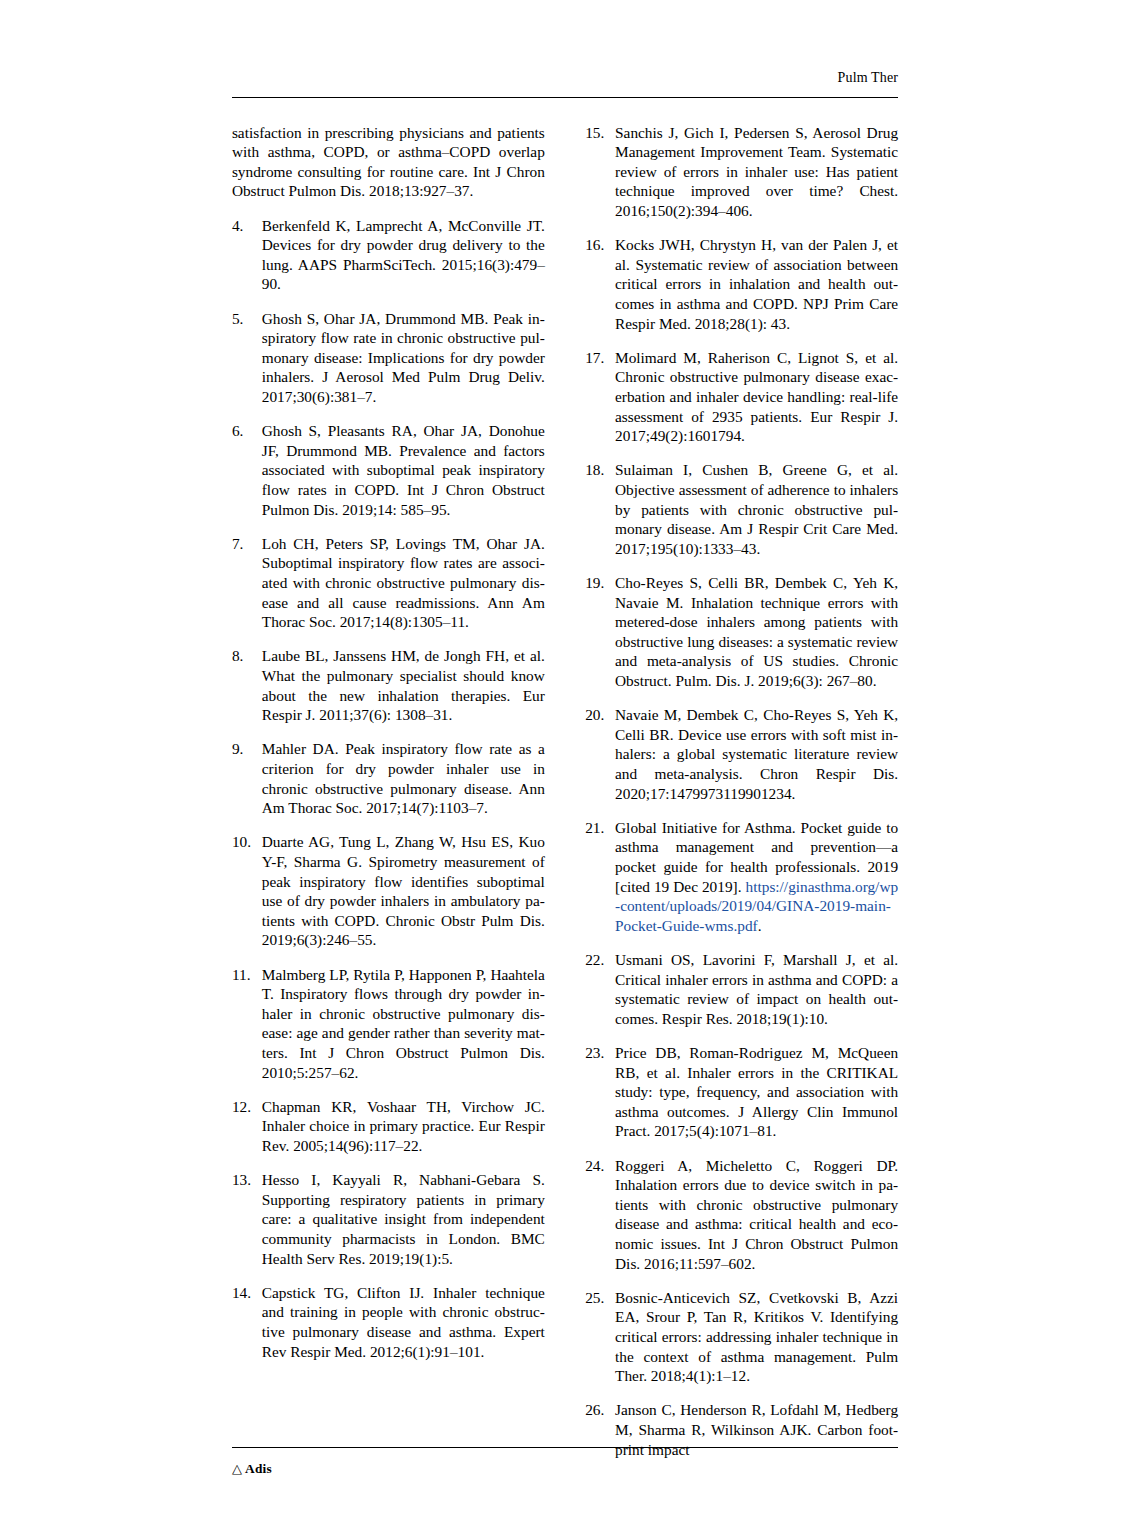Pulm Ther
satisfaction in prescribing physicians and patients with asthma, COPD, or asthma–COPD overlap syndrome consulting for routine care. Int J Chron Obstruct Pulmon Dis. 2018;13:927–37.
4. Berkenfeld K, Lamprecht A, McConville JT. Devices for dry powder drug delivery to the lung. AAPS PharmSciTech. 2015;16(3):479–90.
5. Ghosh S, Ohar JA, Drummond MB. Peak inspiratory flow rate in chronic obstructive pulmonary disease: Implications for dry powder inhalers. J Aerosol Med Pulm Drug Deliv. 2017;30(6):381–7.
6. Ghosh S, Pleasants RA, Ohar JA, Donohue JF, Drummond MB. Prevalence and factors associated with suboptimal peak inspiratory flow rates in COPD. Int J Chron Obstruct Pulmon Dis. 2019;14: 585–95.
7. Loh CH, Peters SP, Lovings TM, Ohar JA. Suboptimal inspiratory flow rates are associated with chronic obstructive pulmonary disease and all cause readmissions. Ann Am Thorac Soc. 2017;14(8):1305–11.
8. Laube BL, Janssens HM, de Jongh FH, et al. What the pulmonary specialist should know about the new inhalation therapies. Eur Respir J. 2011;37(6): 1308–31.
9. Mahler DA. Peak inspiratory flow rate as a criterion for dry powder inhaler use in chronic obstructive pulmonary disease. Ann Am Thorac Soc. 2017;14(7):1103–7.
10. Duarte AG, Tung L, Zhang W, Hsu ES, Kuo Y-F, Sharma G. Spirometry measurement of peak inspiratory flow identifies suboptimal use of dry powder inhalers in ambulatory patients with COPD. Chronic Obstr Pulm Dis. 2019;6(3):246–55.
11. Malmberg LP, Rytila P, Happonen P, Haahtela T. Inspiratory flows through dry powder inhaler in chronic obstructive pulmonary disease: age and gender rather than severity matters. Int J Chron Obstruct Pulmon Dis. 2010;5:257–62.
12. Chapman KR, Voshaar TH, Virchow JC. Inhaler choice in primary practice. Eur Respir Rev. 2005;14(96):117–22.
13. Hesso I, Kayyali R, Nabhani-Gebara S. Supporting respiratory patients in primary care: a qualitative insight from independent community pharmacists in London. BMC Health Serv Res. 2019;19(1):5.
14. Capstick TG, Clifton IJ. Inhaler technique and training in people with chronic obstructive pulmonary disease and asthma. Expert Rev Respir Med. 2012;6(1):91–101.
15. Sanchis J, Gich I, Pedersen S, Aerosol Drug Management Improvement Team. Systematic review of errors in inhaler use: Has patient technique improved over time? Chest. 2016;150(2):394–406.
16. Kocks JWH, Chrystyn H, van der Palen J, et al. Systematic review of association between critical errors in inhalation and health outcomes in asthma and COPD. NPJ Prim Care Respir Med. 2018;28(1): 43.
17. Molimard M, Raherison C, Lignot S, et al. Chronic obstructive pulmonary disease exacerbation and inhaler device handling: real-life assessment of 2935 patients. Eur Respir J. 2017;49(2):1601794.
18. Sulaiman I, Cushen B, Greene G, et al. Objective assessment of adherence to inhalers by patients with chronic obstructive pulmonary disease. Am J Respir Crit Care Med. 2017;195(10):1333–43.
19. Cho-Reyes S, Celli BR, Dembek C, Yeh K, Navaie M. Inhalation technique errors with metered-dose inhalers among patients with obstructive lung diseases: a systematic review and meta-analysis of US studies. Chronic Obstruct. Pulm. Dis. J. 2019;6(3): 267–80.
20. Navaie M, Dembek C, Cho-Reyes S, Yeh K, Celli BR. Device use errors with soft mist inhalers: a global systematic literature review and meta-analysis. Chron Respir Dis. 2020;17:1479973119901234.
21. Global Initiative for Asthma. Pocket guide to asthma management and prevention—a pocket guide for health professionals. 2019 [cited 19 Dec 2019]. https://ginasthma.org/wp-content/uploads/2019/04/GINA-2019-main-Pocket-Guide-wms.pdf.
22. Usmani OS, Lavorini F, Marshall J, et al. Critical inhaler errors in asthma and COPD: a systematic review of impact on health outcomes. Respir Res. 2018;19(1):10.
23. Price DB, Roman-Rodriguez M, McQueen RB, et al. Inhaler errors in the CRITIKAL study: type, frequency, and association with asthma outcomes. J Allergy Clin Immunol Pract. 2017;5(4):1071–81.
24. Roggeri A, Micheletto C, Roggeri DP. Inhalation errors due to device switch in patients with chronic obstructive pulmonary disease and asthma: critical health and economic issues. Int J Chron Obstruct Pulmon Dis. 2016;11:597–602.
25. Bosnic-Anticevich SZ, Cvetkovski B, Azzi EA, Srour P, Tan R, Kritikos V. Identifying critical errors: addressing inhaler technique in the context of asthma management. Pulm Ther. 2018;4(1):1–12.
26. Janson C, Henderson R, Lofdahl M, Hedberg M, Sharma R, Wilkinson AJK. Carbon footprint impact
△ Adis